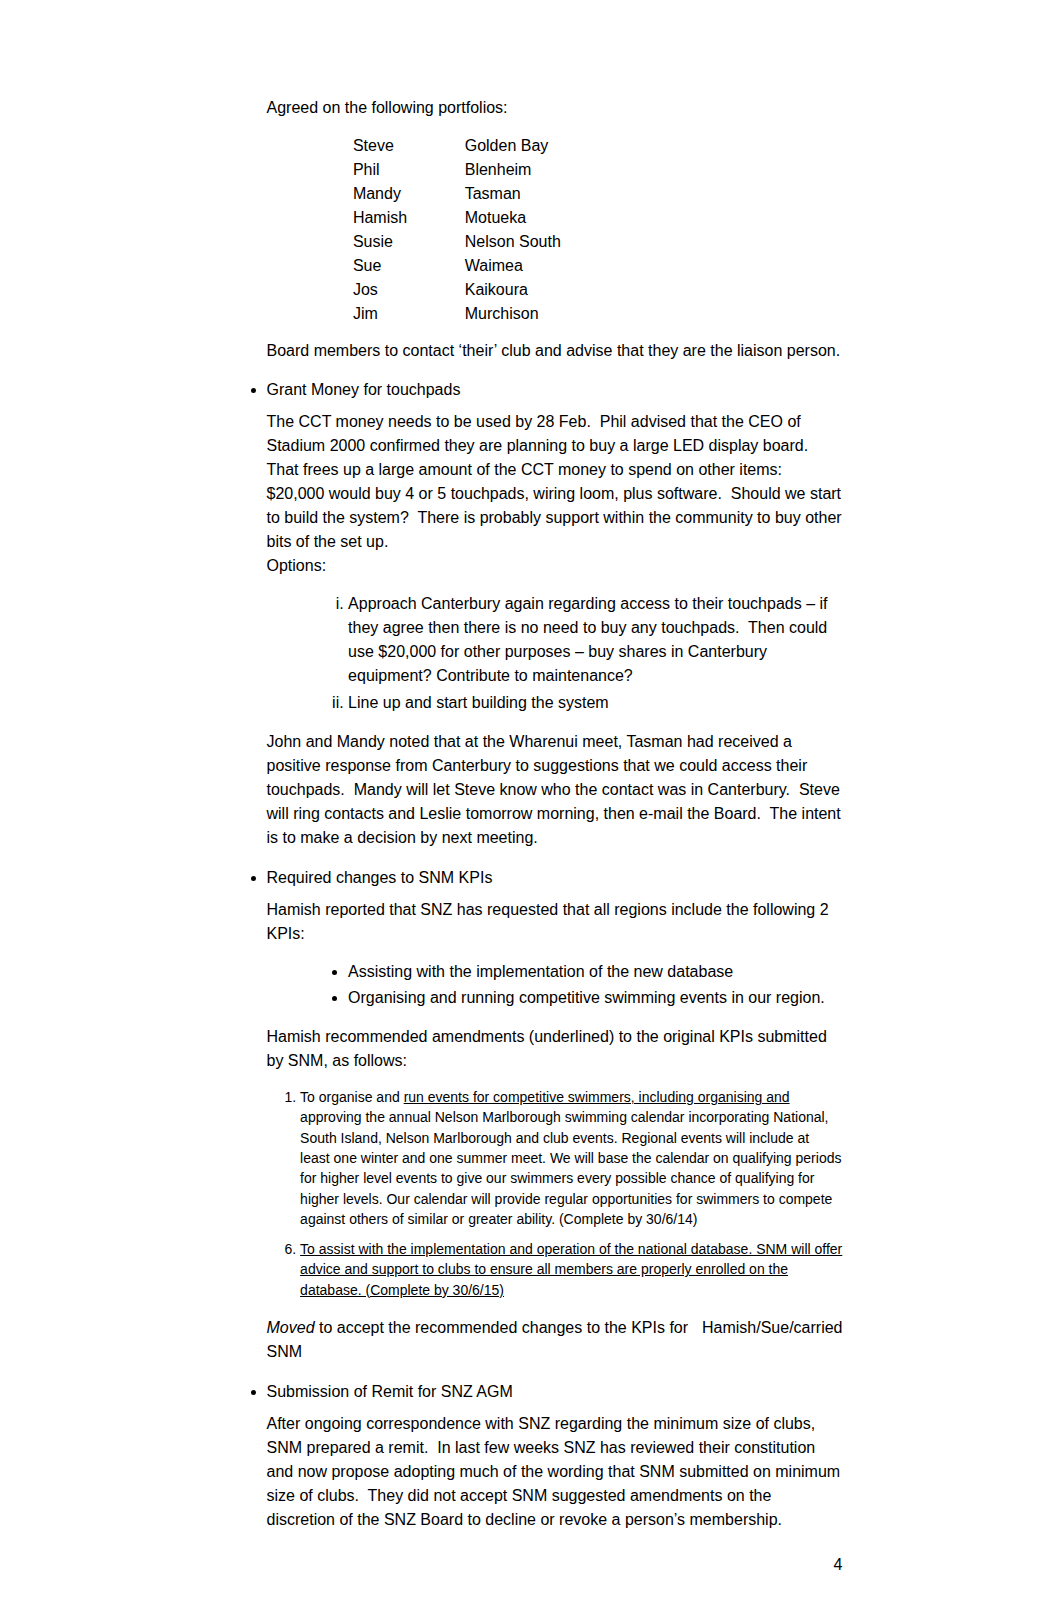Agreed on the following portfolios:
| Steve | Golden Bay |
| Phil | Blenheim |
| Mandy | Tasman |
| Hamish | Motueka |
| Susie | Nelson South |
| Sue | Waimea |
| Jos | Kaikoura |
| Jim | Murchison |
Board members to contact ‘their’ club and advise that they are the liaison person.
Grant Money for touchpads
The CCT money needs to be used by 28 Feb. Phil advised that the CEO of Stadium 2000 confirmed they are planning to buy a large LED display board. That frees up a large amount of the CCT money to spend on other items: $20,000 would buy 4 or 5 touchpads, wiring loom, plus software. Should we start to build the system? There is probably support within the community to buy other bits of the set up.
Options:
Approach Canterbury again regarding access to their touchpads – if they agree then there is no need to buy any touchpads. Then could use $20,000 for other purposes – buy shares in Canterbury equipment? Contribute to maintenance?
Line up and start building the system
John and Mandy noted that at the Wharenui meet, Tasman had received a positive response from Canterbury to suggestions that we could access their touchpads. Mandy will let Steve know who the contact was in Canterbury. Steve will ring contacts and Leslie tomorrow morning, then e-mail the Board. The intent is to make a decision by next meeting.
Required changes to SNM KPIs
Hamish reported that SNZ has requested that all regions include the following 2 KPIs:
Assisting with the implementation of the new database
Organising and running competitive swimming events in our region.
Hamish recommended amendments (underlined) to the original KPIs submitted by SNM, as follows:
To organise and run events for competitive swimmers, including organising and approving the annual Nelson Marlborough swimming calendar incorporating National, South Island, Nelson Marlborough and club events. Regional events will include at least one winter and one summer meet. We will base the calendar on qualifying periods for higher level events to give our swimmers every possible chance of qualifying for higher levels. Our calendar will provide regular opportunities for swimmers to compete against others of similar or greater ability. (Complete by 30/6/14)
To assist with the implementation and operation of the national database. SNM will offer advice and support to clubs to ensure all members are properly enrolled on the database. (Complete by 30/6/15)
Moved to accept the recommended changes to the KPIs for SNM Hamish/Sue/carried
Submission of Remit for SNZ AGM
After ongoing correspondence with SNZ regarding the minimum size of clubs, SNM prepared a remit. In last few weeks SNZ has reviewed their constitution and now propose adopting much of the wording that SNM submitted on minimum size of clubs. They did not accept SNM suggested amendments on the discretion of the SNZ Board to decline or revoke a person’s membership.
4